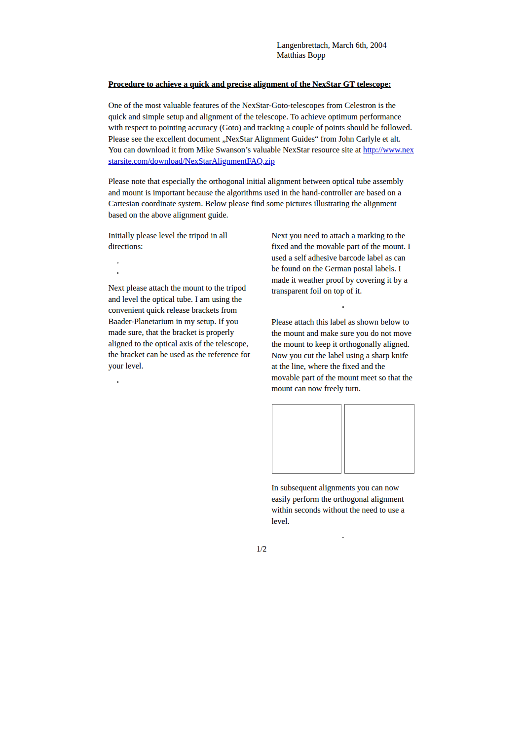Langenbrettach, March 6th, 2004
Matthias Bopp
Procedure to achieve a quick and precise alignment of the NexStar GT telescope:
One of the most valuable features of the NexStar-Goto-telescopes from Celestron is the quick and simple setup and alignment of the telescope. To achieve optimum performance with respect to pointing accuracy (Goto) and tracking a couple of points should be followed. Please see the excellent document „NexStar Alignment Guides“ from John Carlyle et alt. You can download it from Mike Swanson’s valuable NexStar resource site at http://www.nexstarsite.com/download/NexStarAlignmentFAQ.zip
Please note that especially the orthogonal initial alignment between optical tube assembly and mount is important because the algorithms used in the hand-controller are based on a Cartesian coordinate system. Below please find some pictures illustrating the alignment based on the above alignment guide.
Initially please level the tripod in all directions:
Next please attach the mount to the tripod and level the optical tube. I am using the convenient quick release brackets from Baader-Planetarium in my setup. If you made sure, that the bracket is properly aligned to the optical axis of the telescope, the bracket can be used as the reference for your level.
Next you need to attach a marking to the fixed and the movable part of the mount. I used a self adhesive barcode label as can be found on the German postal labels. I made it weather proof by covering it by a transparent foil on top of it.
Please attach this label as shown below to the mount and make sure you do not move the mount to keep it orthogonally aligned. Now you cut the label using a sharp knife at the line, where the fixed and the movable part of the mount meet so that the mount can now freely turn.
In subsequent alignments you can now easily perform the orthogonal alignment within seconds without the need to use a level.
1/2